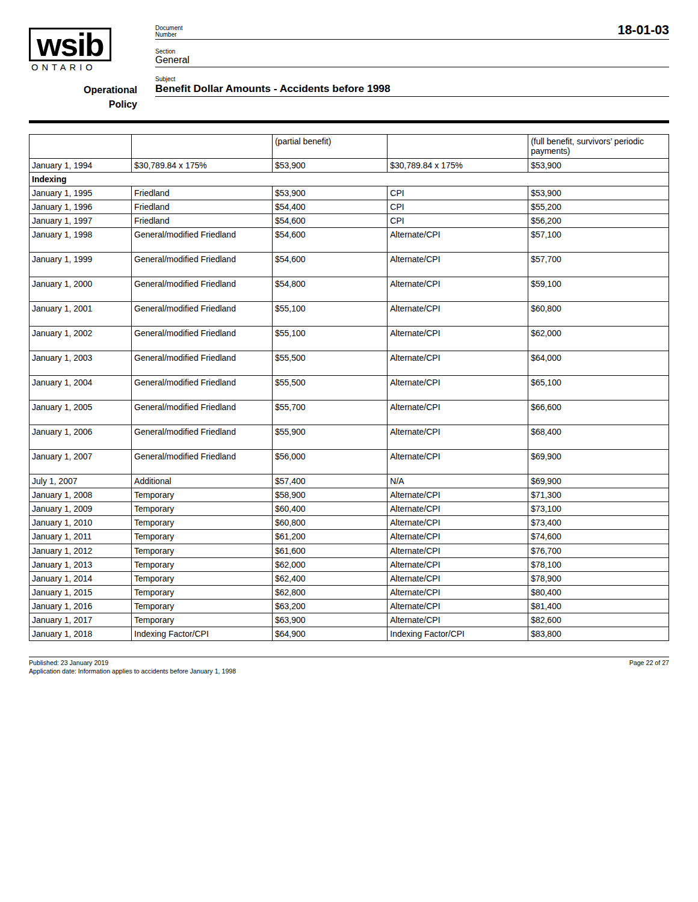wsib
ONTARIO
Operational
Policy
Document
Number
18-01-03
Section
General
Subject
Benefit Dollar Amounts - Accidents before 1998
| | | (partial benefit) | | (full benefit, survivors’ periodic payments) |
| January 1, 1994 | $30,789.84 x 175% | $53,900 | $30,789.84 x 175% | $53,900 |
| Indexing |
| January 1, 1995 | Friedland | $53,900 | CPI | $53,900 |
| January 1, 1996 | Friedland | $54,400 | CPI | $55,200 |
| January 1, 1997 | Friedland | $54,600 | CPI | $56,200 |
| January 1, 1998 | General/modified Friedland | $54,600 | Alternate/CPI | $57,100 |
| January 1, 1999 | General/modified Friedland | $54,600 | Alternate/CPI | $57,700 |
| January 1, 2000 | General/modified Friedland | $54,800 | Alternate/CPI | $59,100 |
| January 1, 2001 | General/modified Friedland | $55,100 | Alternate/CPI | $60,800 |
| January 1, 2002 | General/modified Friedland | $55,100 | Alternate/CPI | $62,000 |
| January 1, 2003 | General/modified Friedland | $55,500 | Alternate/CPI | $64,000 |
| January 1, 2004 | General/modified Friedland | $55,500 | Alternate/CPI | $65,100 |
| January 1, 2005 | General/modified Friedland | $55,700 | Alternate/CPI | $66,600 |
| January 1, 2006 | General/modified Friedland | $55,900 | Alternate/CPI | $68,400 |
| January 1, 2007 | General/modified Friedland | $56,000 | Alternate/CPI | $69,900 |
| July 1, 2007 | Additional | $57,400 | N/A | $69,900 |
| January 1, 2008 | Temporary | $58,900 | Alternate/CPI | $71,300 |
| January 1, 2009 | Temporary | $60,400 | Alternate/CPI | $73,100 |
| January 1, 2010 | Temporary | $60,800 | Alternate/CPI | $73,400 |
| January 1, 2011 | Temporary | $61,200 | Alternate/CPI | $74,600 |
| January 1, 2012 | Temporary | $61,600 | Alternate/CPI | $76,700 |
| January 1, 2013 | Temporary | $62,000 | Alternate/CPI | $78,100 |
| January 1, 2014 | Temporary | $62,400 | Alternate/CPI | $78,900 |
| January 1, 2015 | Temporary | $62,800 | Alternate/CPI | $80,400 |
| January 1, 2016 | Temporary | $63,200 | Alternate/CPI | $81,400 |
| January 1, 2017 | Temporary | $63,900 | Alternate/CPI | $82,600 |
| January 1, 2018 | Indexing Factor/CPI | $64,900 | Indexing Factor/CPI | $83,800 |
Published: 23 January 2019
Application date: Information applies to accidents before January 1, 1998
Page 22 of 27